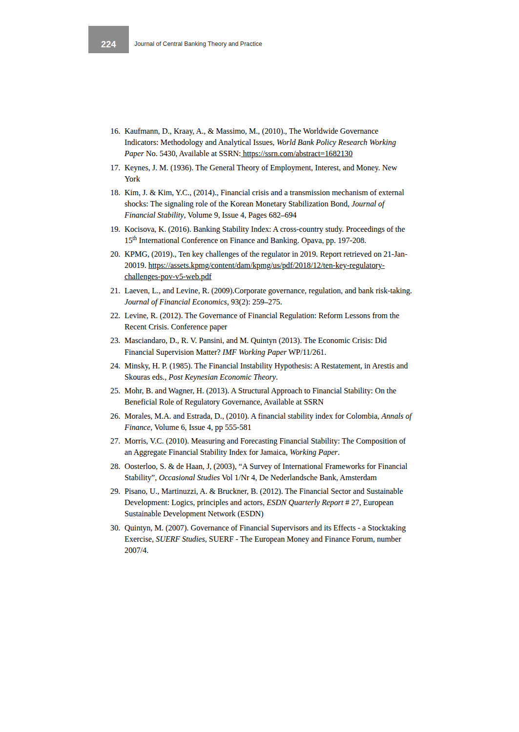224
Journal of Central Banking Theory and Practice
Kaufmann, D., Kraay, A., & Massimo, M., (2010)., The Worldwide Governance Indicators: Methodology and Analytical Issues, World Bank Policy Research Working Paper No. 5430, Available at SSRN: https://ssrn.com/abstract=1682130
Keynes, J. M. (1936). The General Theory of Employment, Interest, and Money. New York
Kim, J. & Kim, Y.C., (2014)., Financial crisis and a transmission mechanism of external shocks: The signaling role of the Korean Monetary Stabilization Bond, Journal of Financial Stability, Volume 9, Issue 4, Pages 682–694
Kocisova, K. (2016). Banking Stability Index: A cross-country study. Proceedings of the 15th International Conference on Finance and Banking. Opava, pp. 197-208.
KPMG, (2019)., Ten key challenges of the regulator in 2019. Report retrieved on 21-Jan-20019. https://assets.kpmg/content/dam/kpmg/us/pdf/2018/12/ten-key-regulatory-challenges-pov-v5-web.pdf
Laeven, L., and Levine, R. (2009).Corporate governance, regulation, and bank risk-taking. Journal of Financial Economics, 93(2): 259–275.
Levine, R. (2012). The Governance of Financial Regulation: Reform Lessons from the Recent Crisis. Conference paper
Masciandaro, D., R. V. Pansini, and M. Quintyn (2013). The Economic Crisis: Did Financial Supervision Matter? IMF Working Paper WP/11/261.
Minsky, H. P. (1985). The Financial Instability Hypothesis: A Restatement, in Arestis and Skouras eds., Post Keynesian Economic Theory.
Mohr, B. and Wagner, H. (2013). A Structural Approach to Financial Stability: On the Beneficial Role of Regulatory Governance, Available at SSRN
Morales, M.A. and Estrada, D., (2010). A financial stability index for Colombia, Annals of Finance, Volume 6, Issue 4, pp 555-581
Morris, V.C. (2010). Measuring and Forecasting Financial Stability: The Composition of an Aggregate Financial Stability Index for Jamaica, Working Paper.
Oosterloo, S. & de Haan, J, (2003), “A Survey of International Frameworks for Financial Stability”, Occasional Studies Vol 1/Nr 4, De Nederlandsche Bank, Amsterdam
Pisano, U., Martinuzzi, A. & Bruckner, B. (2012). The Financial Sector and Sustainable Development: Logics, principles and actors, ESDN Quarterly Report # 27, European Sustainable Development Network (ESDN)
Quintyn, M. (2007). Governance of Financial Supervisors and its Effects - a Stocktaking Exercise, SUERF Studies, SUERF - The European Money and Finance Forum, number 2007/4.